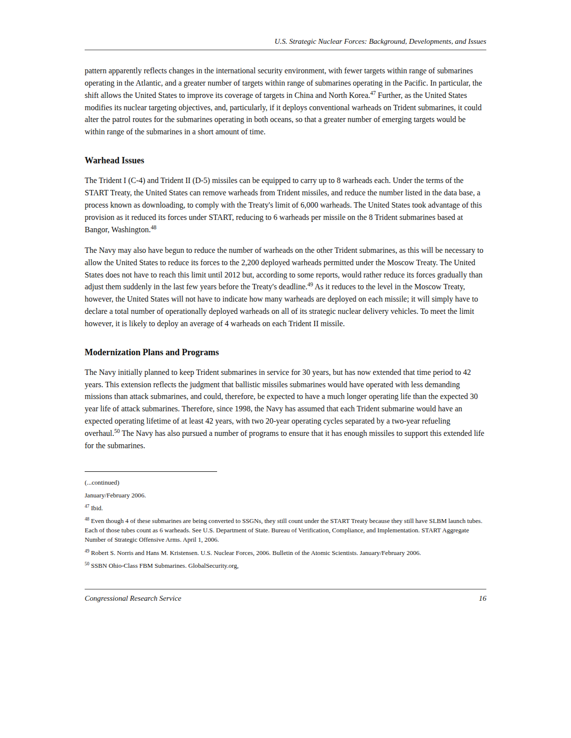U.S. Strategic Nuclear Forces: Background, Developments, and Issues
pattern apparently reflects changes in the international security environment, with fewer targets within range of submarines operating in the Atlantic, and a greater number of targets within range of submarines operating in the Pacific. In particular, the shift allows the United States to improve its coverage of targets in China and North Korea.47 Further, as the United States modifies its nuclear targeting objectives, and, particularly, if it deploys conventional warheads on Trident submarines, it could alter the patrol routes for the submarines operating in both oceans, so that a greater number of emerging targets would be within range of the submarines in a short amount of time.
Warhead Issues
The Trident I (C-4) and Trident II (D-5) missiles can be equipped to carry up to 8 warheads each. Under the terms of the START Treaty, the United States can remove warheads from Trident missiles, and reduce the number listed in the data base, a process known as downloading, to comply with the Treaty's limit of 6,000 warheads. The United States took advantage of this provision as it reduced its forces under START, reducing to 6 warheads per missile on the 8 Trident submarines based at Bangor, Washington.48
The Navy may also have begun to reduce the number of warheads on the other Trident submarines, as this will be necessary to allow the United States to reduce its forces to the 2,200 deployed warheads permitted under the Moscow Treaty. The United States does not have to reach this limit until 2012 but, according to some reports, would rather reduce its forces gradually than adjust them suddenly in the last few years before the Treaty's deadline.49 As it reduces to the level in the Moscow Treaty, however, the United States will not have to indicate how many warheads are deployed on each missile; it will simply have to declare a total number of operationally deployed warheads on all of its strategic nuclear delivery vehicles. To meet the limit however, it is likely to deploy an average of 4 warheads on each Trident II missile.
Modernization Plans and Programs
The Navy initially planned to keep Trident submarines in service for 30 years, but has now extended that time period to 42 years. This extension reflects the judgment that ballistic missiles submarines would have operated with less demanding missions than attack submarines, and could, therefore, be expected to have a much longer operating life than the expected 30 year life of attack submarines. Therefore, since 1998, the Navy has assumed that each Trident submarine would have an expected operating lifetime of at least 42 years, with two 20-year operating cycles separated by a two-year refueling overhaul.50 The Navy has also pursued a number of programs to ensure that it has enough missiles to support this extended life for the submarines.
(...continued)
January/February 2006.
47 Ibid.
48 Even though 4 of these submarines are being converted to SSGNs, they still count under the START Treaty because they still have SLBM launch tubes. Each of those tubes count as 6 warheads. See U.S. Department of State. Bureau of Verification, Compliance, and Implementation. START Aggregate Number of Strategic Offensive Arms. April 1, 2006.
49 Robert S. Norris and Hans M. Kristensen. U.S. Nuclear Forces, 2006. Bulletin of the Atomic Scientists. January/February 2006.
50 SSBN Ohio-Class FBM Submarines. GlobalSecurity.org,
Congressional Research Service 16